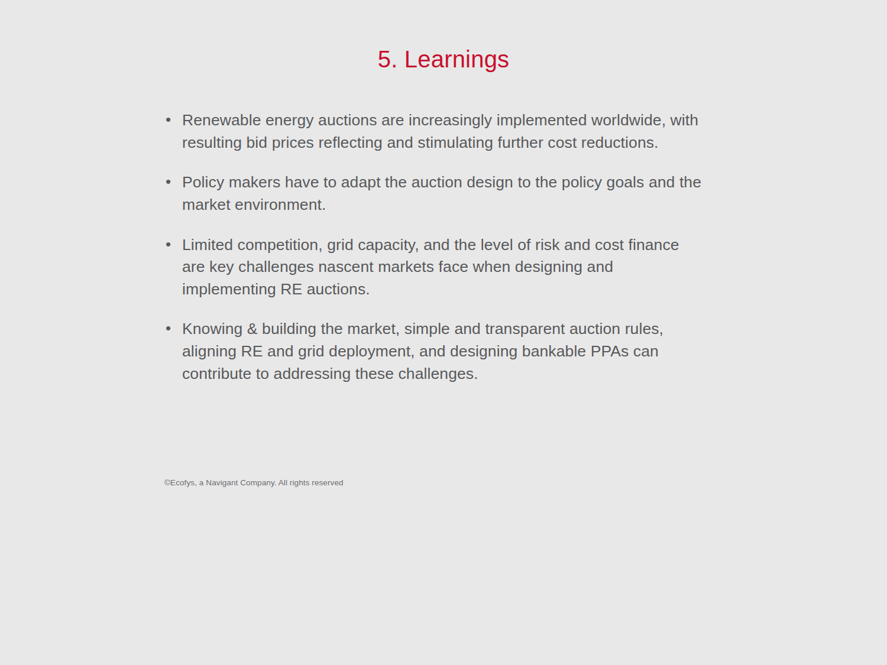5. Learnings
Renewable energy auctions are increasingly implemented worldwide, with resulting bid prices reflecting and stimulating further cost reductions.
Policy makers have to adapt the auction design to the policy goals and the market environment.
Limited competition, grid capacity, and the level of risk and cost finance are key challenges nascent markets face when designing and implementing RE auctions.
Knowing & building the market, simple and transparent auction rules, aligning RE and grid deployment, and designing bankable PPAs can contribute to addressing these challenges.
©Ecofys, a Navigant Company. All rights reserved